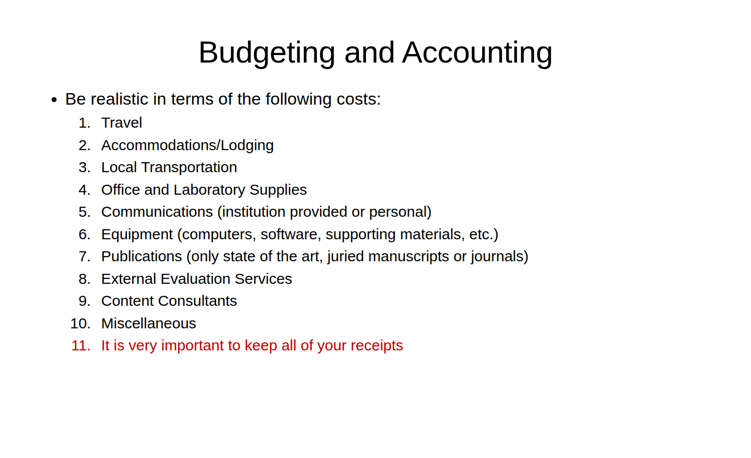Budgeting and Accounting
Be realistic in terms of the following costs:
Travel
Accommodations/Lodging
Local Transportation
Office and Laboratory Supplies
Communications (institution provided or personal)
Equipment (computers, software, supporting materials, etc.)
Publications (only state of the art, juried manuscripts or journals)
External Evaluation Services
Content Consultants
Miscellaneous
It is very important to keep all of your receipts